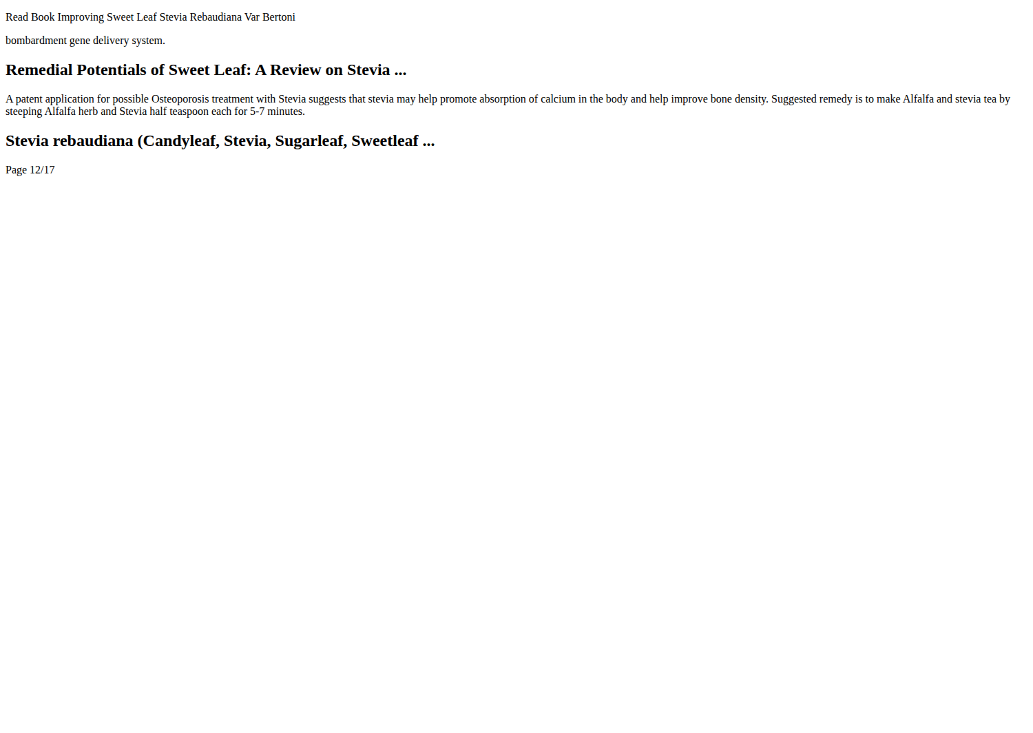Read Book Improving Sweet Leaf Stevia Rebaudiana Var Bertoni
bombardment gene delivery system.
Remedial Potentials of Sweet Leaf: A Review on Stevia ...
A patent application for possible Osteoporosis treatment with Stevia suggests that stevia may help promote absorption of calcium in the body and help improve bone density. Suggested remedy is to make Alfalfa and stevia tea by steeping Alfalfa herb and Stevia half teaspoon each for 5-7 minutes.
Stevia rebaudiana (Candyleaf, Stevia, Sugarleaf, Sweetleaf ...
Page 12/17